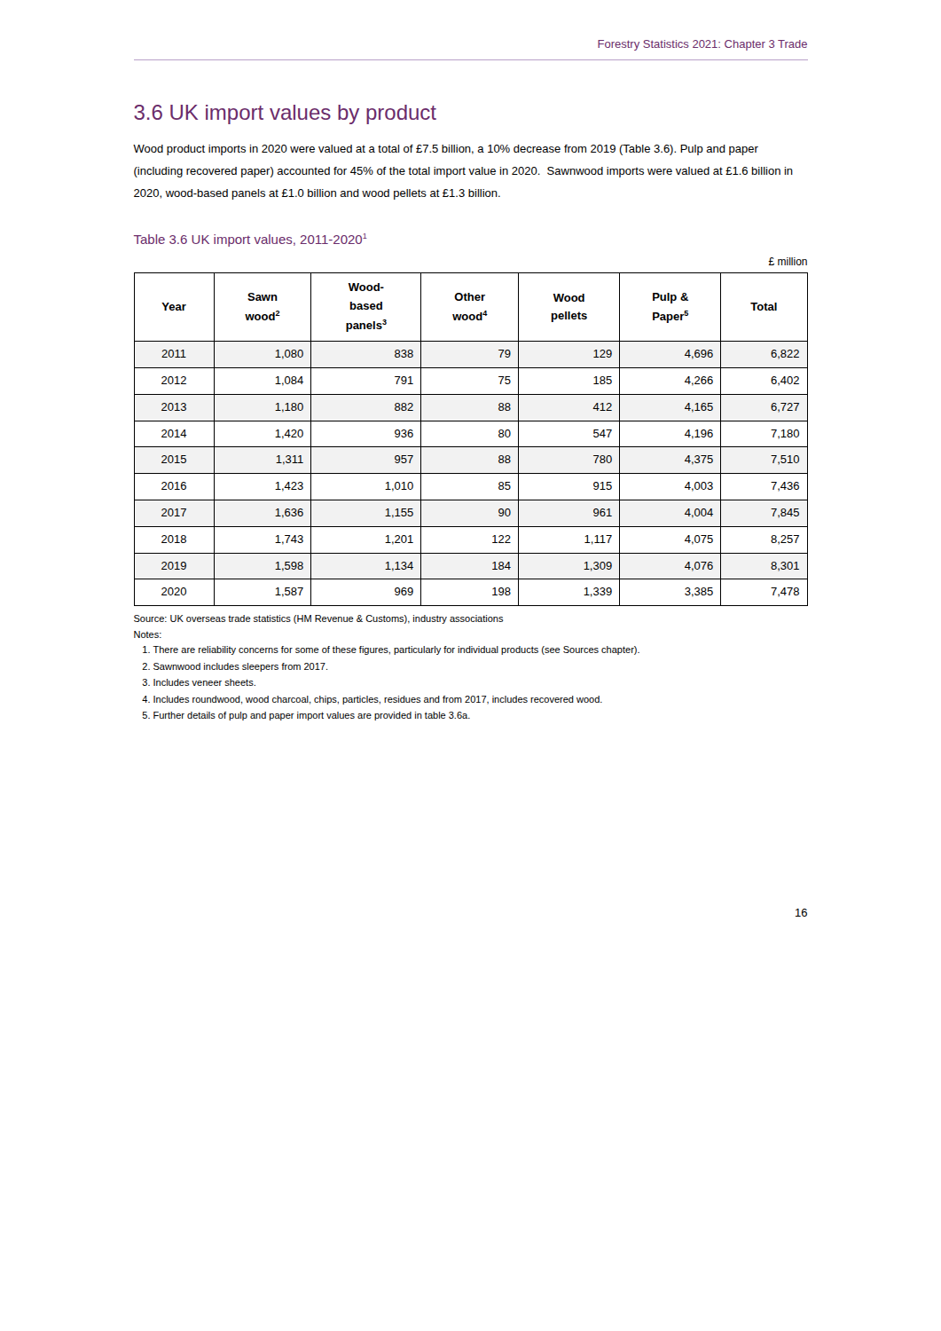Forestry Statistics 2021: Chapter 3 Trade
3.6 UK import values by product
Wood product imports in 2020 were valued at a total of £7.5 billion, a 10% decrease from 2019 (Table 3.6). Pulp and paper (including recovered paper) accounted for 45% of the total import value in 2020. Sawnwood imports were valued at £1.6 billion in 2020, wood-based panels at £1.0 billion and wood pellets at £1.3 billion.
Table 3.6 UK import values, 2011-20201
£ million
| Year | Sawn wood 2 | Wood- based panels 3 | Other wood 4 | Wood pellets | Pulp & Paper 5 | Total |
| --- | --- | --- | --- | --- | --- | --- |
| 2011 | 1,080 | 838 | 79 | 129 | 4,696 | 6,822 |
| 2012 | 1,084 | 791 | 75 | 185 | 4,266 | 6,402 |
| 2013 | 1,180 | 882 | 88 | 412 | 4,165 | 6,727 |
| 2014 | 1,420 | 936 | 80 | 547 | 4,196 | 7,180 |
| 2015 | 1,311 | 957 | 88 | 780 | 4,375 | 7,510 |
| 2016 | 1,423 | 1,010 | 85 | 915 | 4,003 | 7,436 |
| 2017 | 1,636 | 1,155 | 90 | 961 | 4,004 | 7,845 |
| 2018 | 1,743 | 1,201 | 122 | 1,117 | 4,075 | 8,257 |
| 2019 | 1,598 | 1,134 | 184 | 1,309 | 4,076 | 8,301 |
| 2020 | 1,587 | 969 | 198 | 1,339 | 3,385 | 7,478 |
Source: UK overseas trade statistics (HM Revenue & Customs), industry associations
Notes:
There are reliability concerns for some of these figures, particularly for individual products (see Sources chapter).
Sawnwood includes sleepers from 2017.
Includes veneer sheets.
Includes roundwood, wood charcoal, chips, particles, residues and from 2017, includes recovered wood.
Further details of pulp and paper import values are provided in table 3.6a.
16